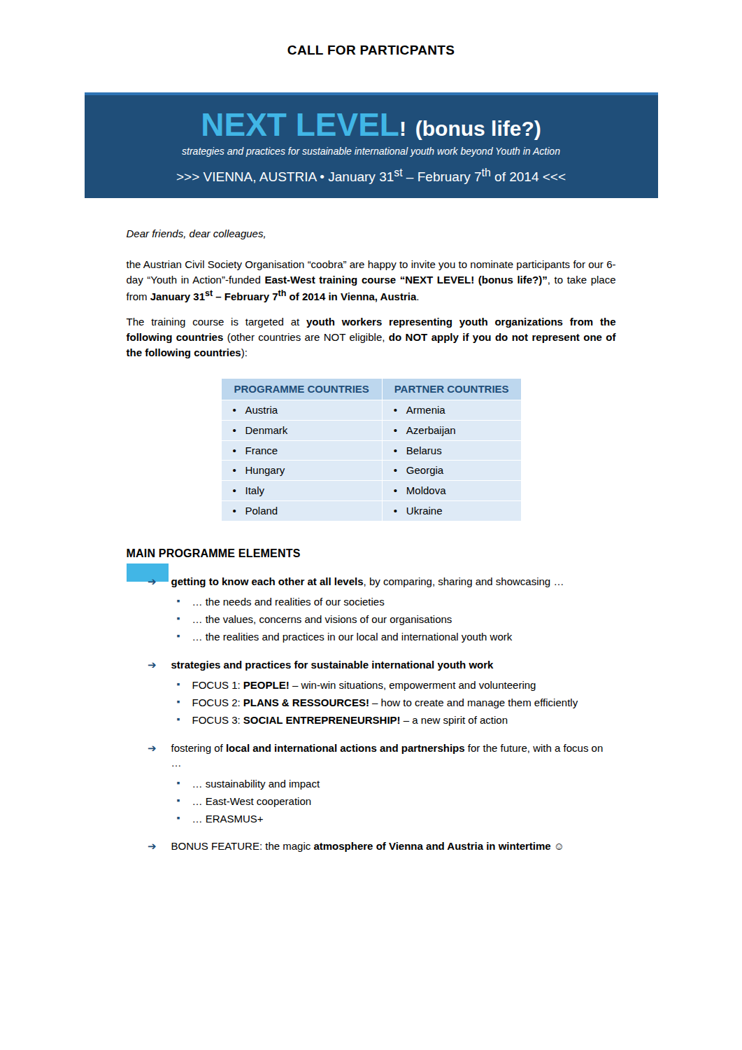CALL FOR PARTICPANTS
NEXT LEVEL! (bonus life?)
strategies and practices for sustainable international youth work beyond Youth in Action
>>> VIENNA, AUSTRIA • January 31st – February 7th of 2014 <<<
Dear friends, dear colleagues,
the Austrian Civil Society Organisation “coobra” are happy to invite you to nominate participants for our 6-day “Youth in Action”-funded East-West training course “NEXT LEVEL! (bonus life?)”, to take place from January 31st – February 7th of 2014 in Vienna, Austria.
The training course is targeted at youth workers representing youth organizations from the following countries (other countries are NOT eligible, do NOT apply if you do not represent one of the following countries):
| PROGRAMME COUNTRIES | PARTNER COUNTRIES |
| --- | --- |
| Austria | Armenia |
| Denmark | Azerbaijan |
| France | Belarus |
| Hungary | Georgia |
| Italy | Moldova |
| Poland | Ukraine |
MAIN PROGRAMME ELEMENTS
getting to know each other at all levels, by comparing, sharing and showcasing …
… the needs and realities of our societies
… the values, concerns and visions of our organisations
… the realities and practices in our local and international youth work
strategies and practices for sustainable international youth work
FOCUS 1: PEOPLE! – win-win situations, empowerment and volunteering
FOCUS 2: PLANS & RESSOURCES! – how to create and manage them efficiently
FOCUS 3: SOCIAL ENTREPRENEURSHIP! – a new spirit of action
fostering of local and international actions and partnerships for the future, with a focus on …
… sustainability and impact
… East-West cooperation
… ERASMUS+
BONUS FEATURE: the magic atmosphere of Vienna and Austria in wintertime ☺